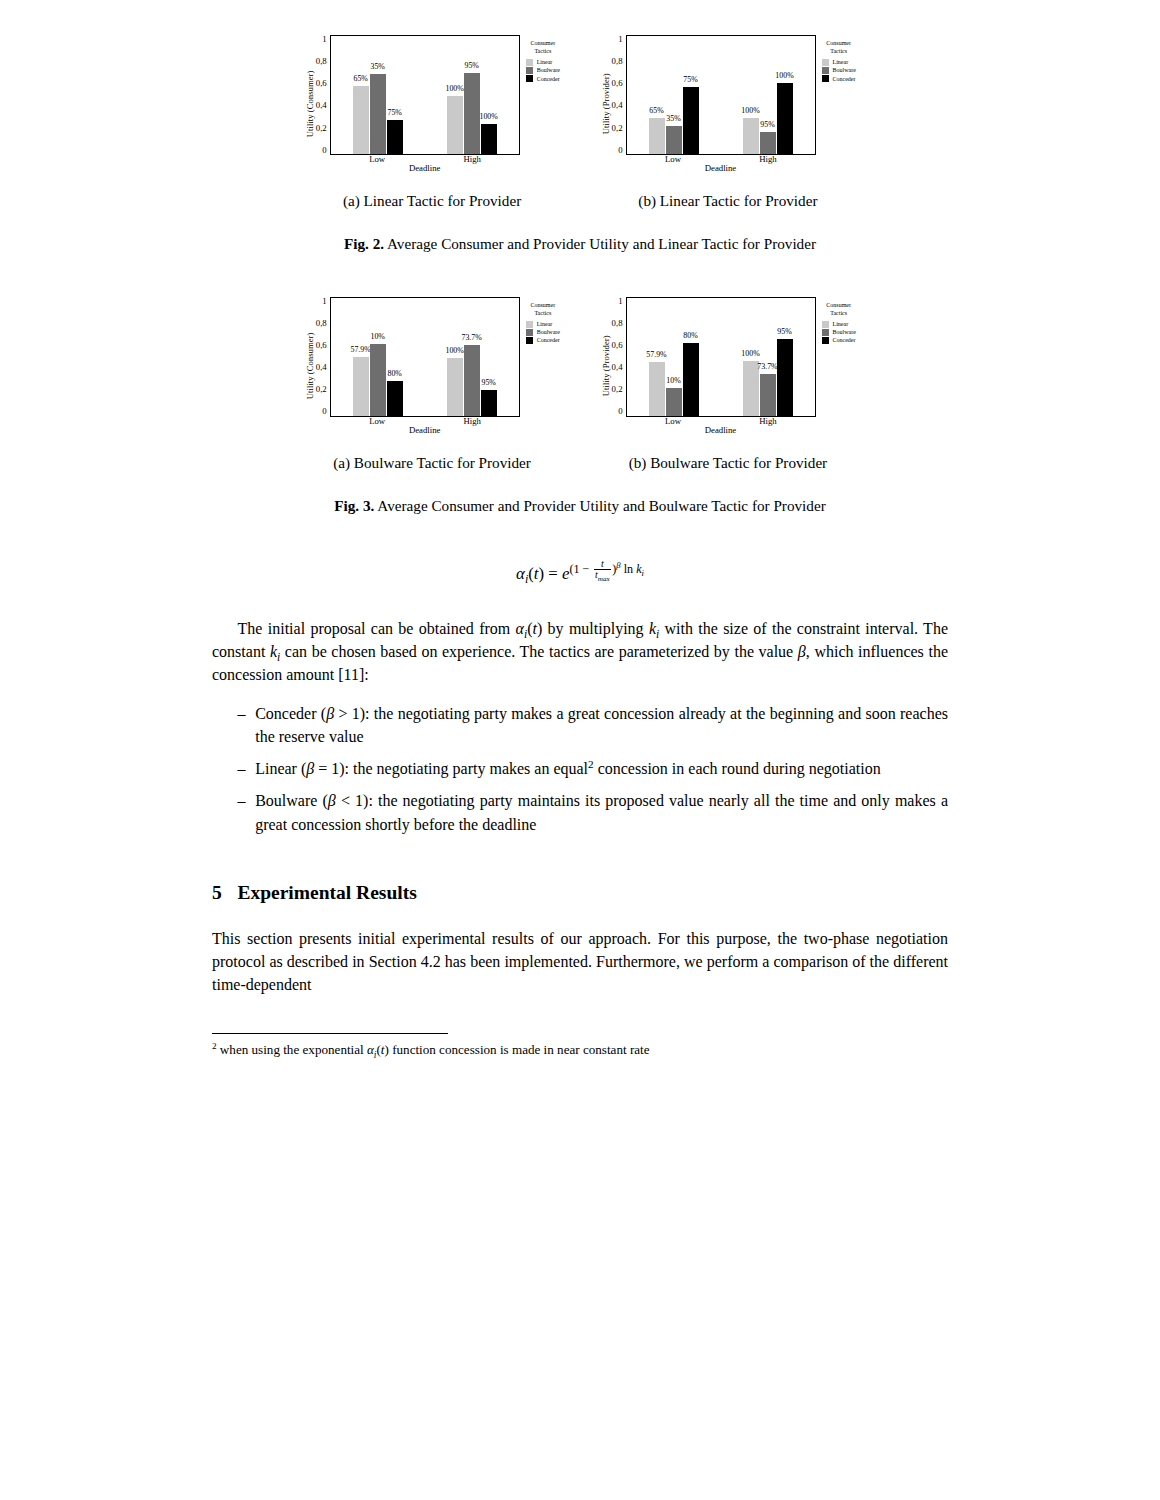Utility (Consumer)
10,80,60,40,20
65%
35%
75%
100%
95%
100%
Low High
Deadline
Consumer
Tactics
Linear
Boulware
Conceder
(a) Linear Tactic for Provider
Utility (Provider)
10,80,60,40,20
65%
35%
75%
100%
95%
100%
Low High
Deadline
Consumer
Tactics
Linear
Boulware
Conceder
(b) Linear Tactic for Provider
Fig. 2. Average Consumer and Provider Utility and Linear Tactic for Provider
Utility (Consumer)
10,80,60,40,20
57.9%
10%
80%
100%
73.7%
95%
Low High
Deadline
Consumer
Tactics
Linear
Boulware
Conceder
(a) Boulware Tactic for Provider
Utility (Provider)
10,80,60,40,20
57.9%
10%
80%
100%
73.7%
95%
Low High
Deadline
Consumer
Tactics
Linear
Boulware
Conceder
(b) Boulware Tactic for Provider
Fig. 3. Average Consumer and Provider Utility and Boulware Tactic for Provider
αi(t) = e(1 − ttmax)β ln ki
The initial proposal can be obtained from αi(t) by multiplying ki with the size of the constraint interval. The constant ki can be chosen based on experience. The tactics are parameterized by the value β, which influences the concession amount [11]:
Conceder (β > 1): the negotiating party makes a great concession already at the beginning and soon reaches the reserve value
Linear (β = 1): the negotiating party makes an equal2 concession in each round during negotiation
Boulware (β < 1): the negotiating party maintains its proposed value nearly all the time and only makes a great concession shortly before the deadline
5 Experimental Results
This section presents initial experimental results of our approach. For this purpose, the two-phase negotiation protocol as described in Section 4.2 has been implemented. Furthermore, we perform a comparison of the different time-dependent
2 when using the exponential αi(t) function concession is made in near constant rate